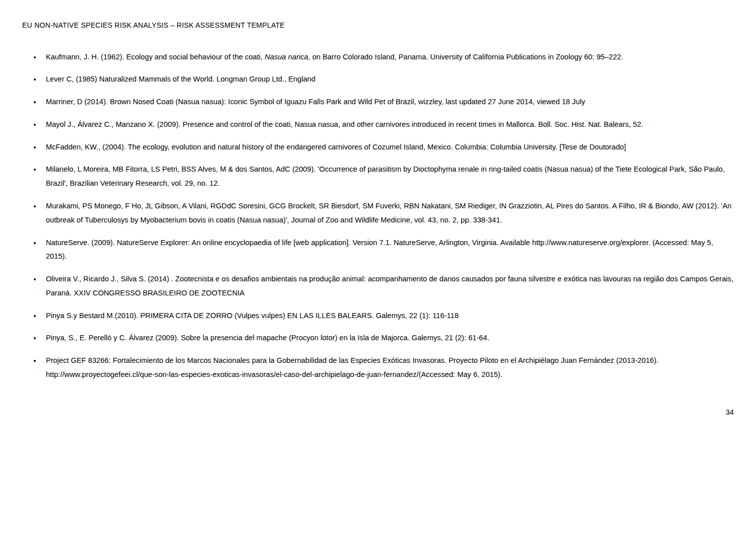EU NON-NATIVE SPECIES RISK ANALYSIS – RISK ASSESSMENT TEMPLATE
Kaufmann, J. H. (1962). Ecology and social behaviour of the coati, Nasua narica, on Barro Colorado Island, Panama. University of California Publications in Zoology 60: 95–222.
Lever C, (1985) Naturalized Mammals of the World. Longman Group Ltd., England
Marriner, D (2014). Brown Nosed Coati (Nasua nasua): Iconic Symbol of Iguazu Falls Park and Wild Pet of Brazil, wizzley, last updated 27 June 2014, viewed 18 July
Mayol J., Álvarez C., Manzano X. (2009). Presence and control of the coati, Nasua nasua, and other carnivores introduced in recent times in Mallorca. Boll. Soc. Hist. Nat. Balears, 52.
McFadden, KW., (2004). The ecology, evolution and natural history of the endangered carnivores of Cozumel Island, Mexico. Columbia: Columbia University. [Tese de Doutorado]
Milanelo, L Moreira, MB Fitorra, LS Petri, BSS Alves, M & dos Santos, AdC (2009). 'Occurrence of parasitism by Dioctophyma renale in ring-tailed coatis (Nasua nasua) of the Tiete Ecological Park, São Paulo, Brazil', Brazilian Veterinary Research, vol. 29, no. 12.
Murakami, PS Monego, F Ho, JL Gibson, A Vilani, RGDdC Soresini, GCG Brockelt, SR Biesdorf, SM Fuverki, RBN Nakatani, SM Riediger, IN Grazziotin, AL Pires do Santos. A Filho, IR & Biondo, AW (2012). 'An outbreak of Tuberculosys by Myobacterium bovis in coatis (Nasua nasua)', Journal of Zoo and Wildlife Medicine, vol. 43, no. 2, pp. 338-341.
NatureServe. (2009). NatureServe Explorer: An online encyclopaedia of life [web application]. Version 7.1. NatureServe, Arlington, Virginia. Available http://www.natureserve.org/explorer. (Accessed: May 5, 2015).
Oliveira V., Ricardo J., Silva S. (2014) . Zootecnista e os desafios ambientais na produção animal: acompanhamento de danos causados por fauna silvestre e exótica nas lavouras na região dos Campos Gerais, Paraná. XXIV CONGRESSO BRASILEIRO DE ZOOTECNIA
Pinya S.y Bestard M.(2010). PRIMERA CITA DE ZORRO (Vulpes vulpes) EN LAS ILLES BALEARS. Galemys, 22 (1): 116-118
Pinya, S., E. Perelló y C. Álvarez (2009). Sobre la presencia del mapache (Procyon lotor) en la Isla de Majorca. Galemys, 21 (2): 61-64.
Project GEF 83266: Fortalecimiento de los Marcos Nacionales para la Gobernabilidad de las Especies Exóticas Invasoras. Proyecto Piloto en el Archipiélago Juan Fernández (2013-2016). http://www.proyectogefeei.cl/que-son-las-especies-exoticas-invasoras/el-caso-del-archipielago-de-juan-fernandez/(Accessed: May 6, 2015).
34